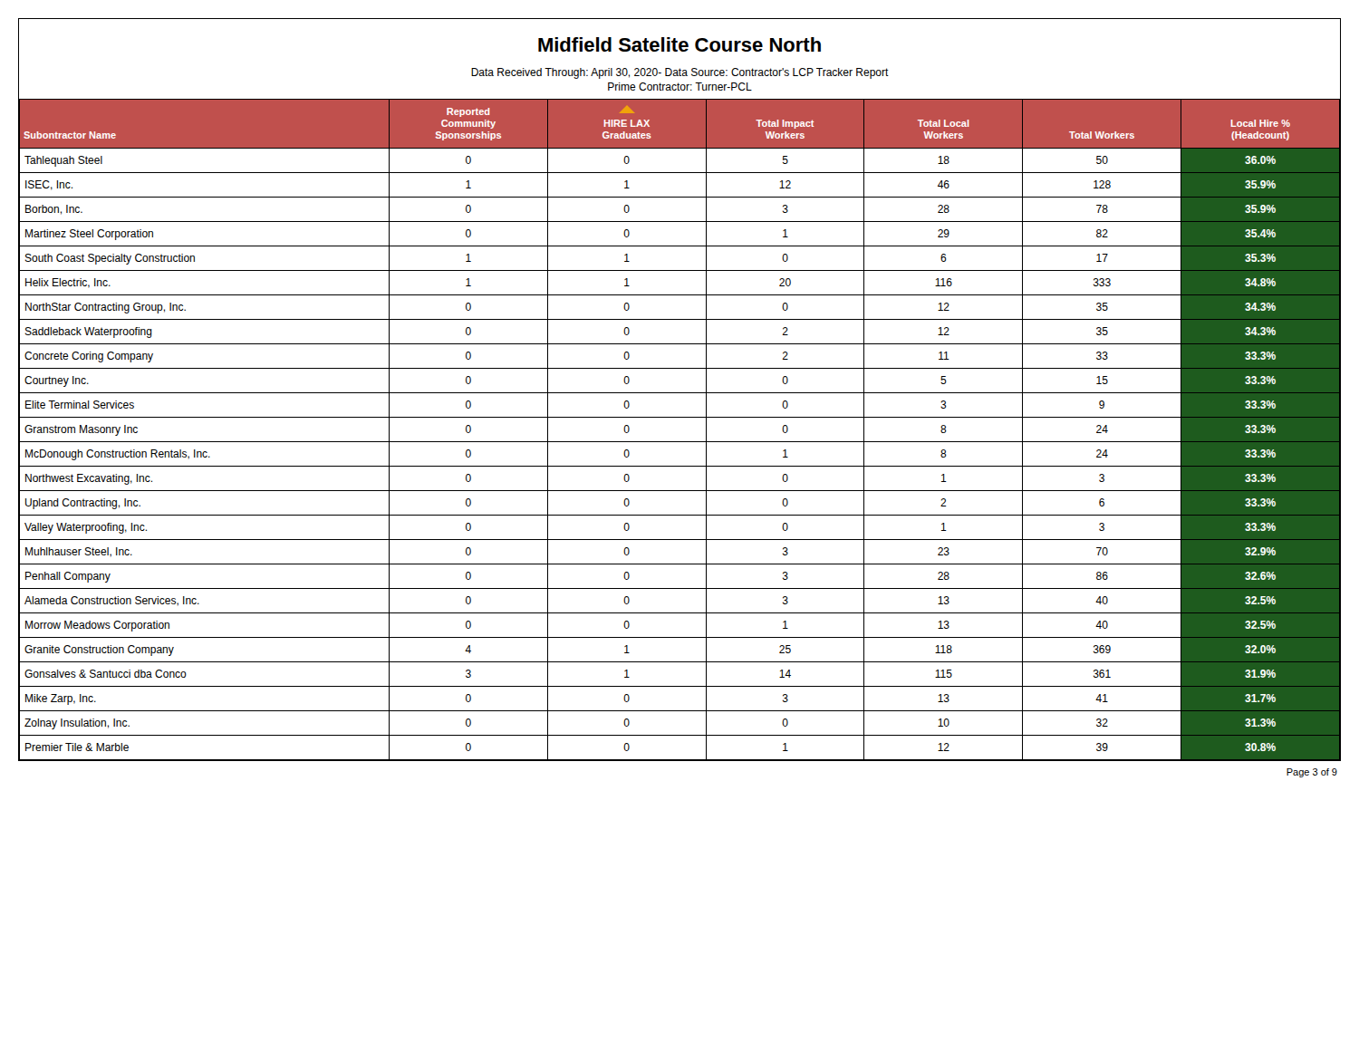Midfield Satelite Course North
Data Received Through: April 30, 2020- Data Source: Contractor's LCP Tracker Report
Prime Contractor: Turner-PCL
| Subontractor Name | Reported Community Sponsorships | HIRE LAX Graduates | Total Impact Workers | Total Local Workers | Total Workers | Local Hire % (Headcount) |
| --- | --- | --- | --- | --- | --- | --- |
| Tahlequah Steel | 0 | 0 | 5 | 18 | 50 | 36.0% |
| ISEC, Inc. | 1 | 1 | 12 | 46 | 128 | 35.9% |
| Borbon, Inc. | 0 | 0 | 3 | 28 | 78 | 35.9% |
| Martinez Steel Corporation | 0 | 0 | 1 | 29 | 82 | 35.4% |
| South Coast Specialty Construction | 1 | 1 | 0 | 6 | 17 | 35.3% |
| Helix Electric, Inc. | 1 | 1 | 20 | 116 | 333 | 34.8% |
| NorthStar Contracting Group, Inc. | 0 | 0 | 0 | 12 | 35 | 34.3% |
| Saddleback Waterproofing | 0 | 0 | 2 | 12 | 35 | 34.3% |
| Concrete Coring Company | 0 | 0 | 2 | 11 | 33 | 33.3% |
| Courtney Inc. | 0 | 0 | 0 | 5 | 15 | 33.3% |
| Elite Terminal Services | 0 | 0 | 0 | 3 | 9 | 33.3% |
| Granstrom Masonry Inc | 0 | 0 | 0 | 8 | 24 | 33.3% |
| McDonough Construction Rentals, Inc. | 0 | 0 | 1 | 8 | 24 | 33.3% |
| Northwest Excavating, Inc. | 0 | 0 | 0 | 1 | 3 | 33.3% |
| Upland Contracting, Inc. | 0 | 0 | 0 | 2 | 6 | 33.3% |
| Valley Waterproofing, Inc. | 0 | 0 | 0 | 1 | 3 | 33.3% |
| Muhlhauser Steel, Inc. | 0 | 0 | 3 | 23 | 70 | 32.9% |
| Penhall Company | 0 | 0 | 3 | 28 | 86 | 32.6% |
| Alameda Construction Services, Inc. | 0 | 0 | 3 | 13 | 40 | 32.5% |
| Morrow Meadows Corporation | 0 | 0 | 1 | 13 | 40 | 32.5% |
| Granite Construction Company | 4 | 1 | 25 | 118 | 369 | 32.0% |
| Gonsalves & Santucci dba Conco | 3 | 1 | 14 | 115 | 361 | 31.9% |
| Mike Zarp, Inc. | 0 | 0 | 3 | 13 | 41 | 31.7% |
| Zolnay Insulation, Inc. | 0 | 0 | 0 | 10 | 32 | 31.3% |
| Premier Tile & Marble | 0 | 0 | 1 | 12 | 39 | 30.8% |
Page 3 of 9